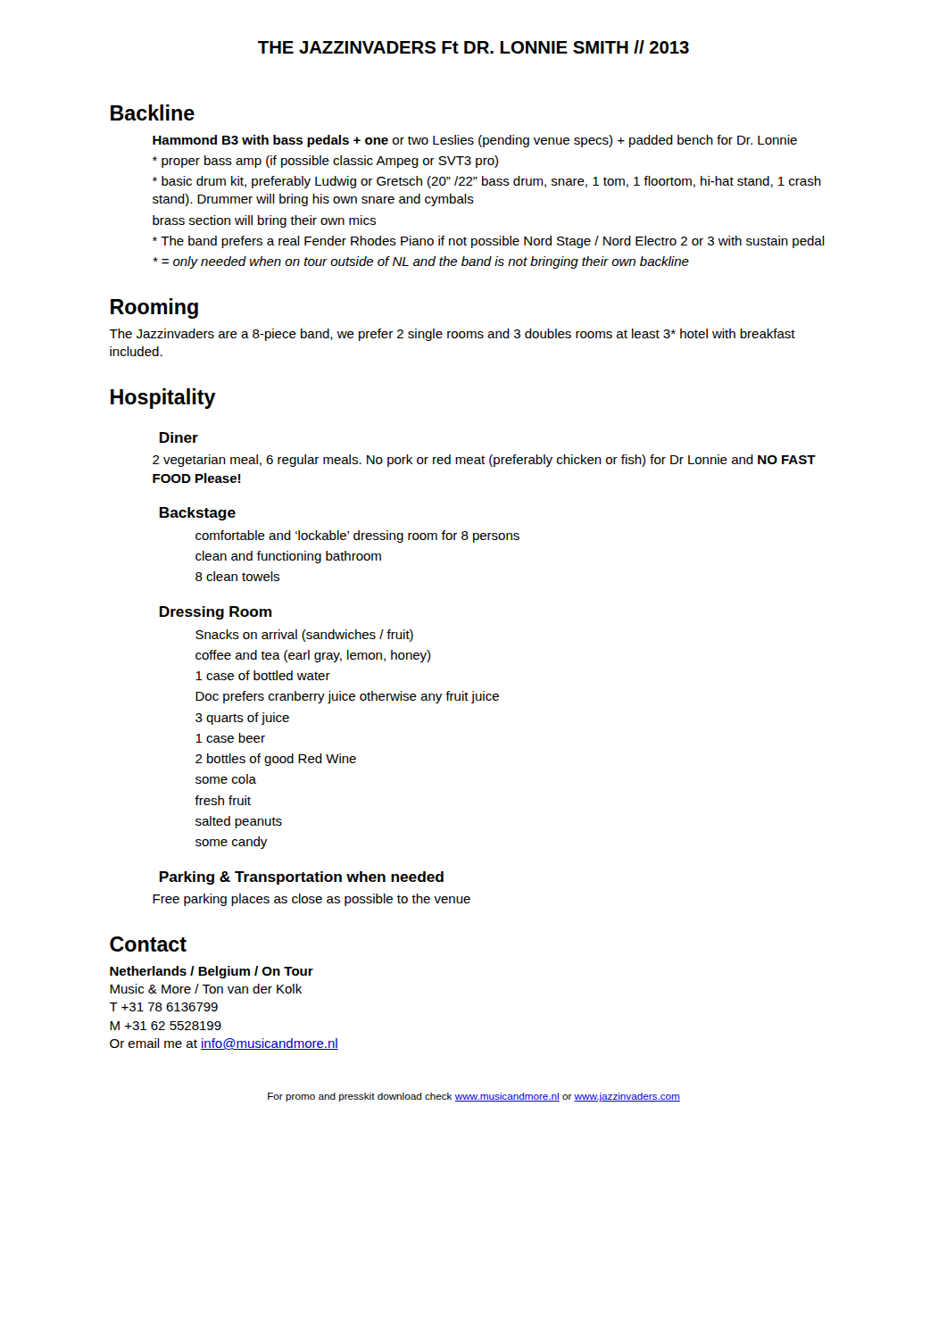THE JAZZINVADERS Ft DR. LONNIE SMITH // 2013
Backline
Hammond B3 with bass pedals + one or two Leslies (pending venue specs) + padded bench for Dr. Lonnie
* proper bass amp (if possible classic Ampeg or SVT3 pro)
* basic drum kit, preferably Ludwig or Gretsch (20” /22” bass drum, snare, 1 tom, 1 floortom, hi-hat stand, 1 crash stand). Drummer will bring his own snare and cymbals
brass section will bring their own mics
* The band prefers a real Fender Rhodes Piano if not possible Nord Stage / Nord Electro 2 or 3 with sustain pedal
* = only needed when on tour outside of NL and the band is not bringing their own backline
Rooming
The Jazzinvaders are a 8-piece band, we prefer 2 single rooms and 3 doubles rooms at least 3* hotel with breakfast included.
Hospitality
Diner
2 vegetarian meal, 6 regular meals. No pork or red meat (preferably chicken or fish) for Dr Lonnie and NO FAST FOOD Please!
Backstage
comfortable and ‘lockable’ dressing room for 8 persons
clean and functioning bathroom
8 clean towels
Dressing Room
Snacks on arrival (sandwiches / fruit)
coffee and tea (earl gray, lemon, honey)
1 case of bottled water
Doc prefers cranberry juice otherwise any fruit juice
3 quarts of juice
1 case beer
2 bottles of good Red Wine
some cola
fresh fruit
salted peanuts
some candy
Parking & Transportation when needed
Free parking places as close as possible to the venue
Contact
Netherlands / Belgium / On Tour
Music & More / Ton van der Kolk
T +31 78 6136799
M +31 62 5528199
Or email me at info@musicandmore.nl
For promo and presskit download check www.musicandmore.nl or www.jazzinvaders.com